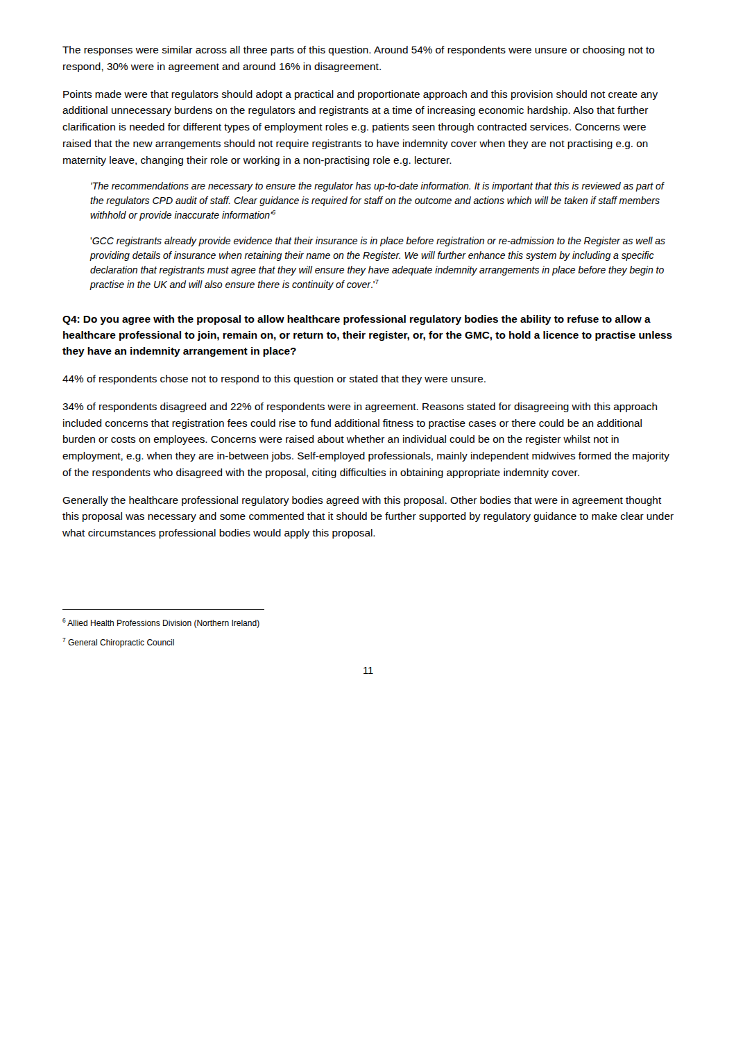The responses were similar across all three parts of this question. Around 54% of respondents were unsure or choosing not to respond, 30% were in agreement and around 16% in disagreement.
Points made were that regulators should adopt a practical and proportionate approach and this provision should not create any additional unnecessary burdens on the regulators and registrants at a time of increasing economic hardship. Also that further clarification is needed for different types of employment roles e.g. patients seen through contracted services. Concerns were raised that the new arrangements should not require registrants to have indemnity cover when they are not practising e.g. on maternity leave, changing their role or working in a non-practising role e.g. lecturer.
'The recommendations are necessary to ensure the regulator has up-to-date information. It is important that this is reviewed as part of the regulators CPD audit of staff. Clear guidance is required for staff on the outcome and actions which will be taken if staff members withhold or provide inaccurate information'6
'GCC registrants already provide evidence that their insurance is in place before registration or re-admission to the Register as well as providing details of insurance when retaining their name on the Register. We will further enhance this system by including a specific declaration that registrants must agree that they will ensure they have adequate indemnity arrangements in place before they begin to practise in the UK and will also ensure there is continuity of cover.'7
Q4: Do you agree with the proposal to allow healthcare professional regulatory bodies the ability to refuse to allow a healthcare professional to join, remain on, or return to, their register, or, for the GMC, to hold a licence to practise unless they have an indemnity arrangement in place?
44% of respondents chose not to respond to this question or stated that they were unsure.
34% of respondents disagreed and 22% of respondents were in agreement. Reasons stated for disagreeing with this approach included concerns that registration fees could rise to fund additional fitness to practise cases or there could be an additional burden or costs on employees. Concerns were raised about whether an individual could be on the register whilst not in employment, e.g. when they are in-between jobs. Self-employed professionals, mainly independent midwives formed the majority of the respondents who disagreed with the proposal, citing difficulties in obtaining appropriate indemnity cover.
Generally the healthcare professional regulatory bodies agreed with this proposal. Other bodies that were in agreement thought this proposal was necessary and some commented that it should be further supported by regulatory guidance to make clear under what circumstances professional bodies would apply this proposal.
6 Allied Health Professions Division (Northern Ireland)
7 General Chiropractic Council
11